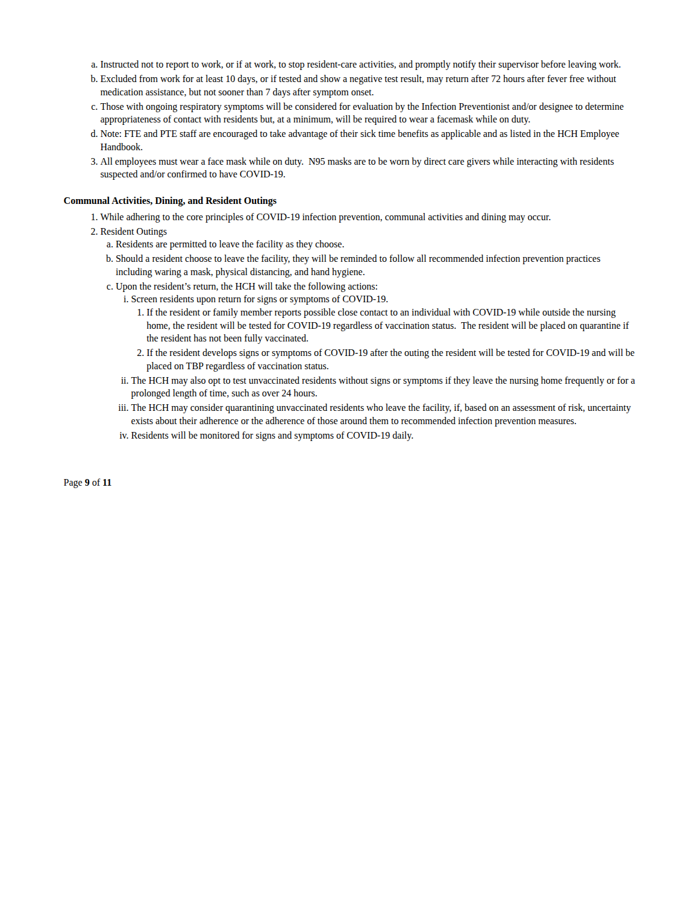Instructed not to report to work, or if at work, to stop resident-care activities, and promptly notify their supervisor before leaving work.
Excluded from work for at least 10 days, or if tested and show a negative test result, may return after 72 hours after fever free without medication assistance, but not sooner than 7 days after symptom onset.
Those with ongoing respiratory symptoms will be considered for evaluation by the Infection Preventionist and/or designee to determine appropriateness of contact with residents but, at a minimum, will be required to wear a facemask while on duty.
Note: FTE and PTE staff are encouraged to take advantage of their sick time benefits as applicable and as listed in the HCH Employee Handbook.
All employees must wear a face mask while on duty. N95 masks are to be worn by direct care givers while interacting with residents suspected and/or confirmed to have COVID-19.
Communal Activities, Dining, and Resident Outings
While adhering to the core principles of COVID-19 infection prevention, communal activities and dining may occur.
Resident Outings
Residents are permitted to leave the facility as they choose.
Should a resident choose to leave the facility, they will be reminded to follow all recommended infection prevention practices including waring a mask, physical distancing, and hand hygiene.
Upon the resident’s return, the HCH will take the following actions:
Screen residents upon return for signs or symptoms of COVID-19.
If the resident or family member reports possible close contact to an individual with COVID-19 while outside the nursing home, the resident will be tested for COVID-19 regardless of vaccination status. The resident will be placed on quarantine if the resident has not been fully vaccinated.
If the resident develops signs or symptoms of COVID-19 after the outing the resident will be tested for COVID-19 and will be placed on TBP regardless of vaccination status.
The HCH may also opt to test unvaccinated residents without signs or symptoms if they leave the nursing home frequently or for a prolonged length of time, such as over 24 hours.
The HCH may consider quarantining unvaccinated residents who leave the facility, if, based on an assessment of risk, uncertainty exists about their adherence or the adherence of those around them to recommended infection prevention measures.
Residents will be monitored for signs and symptoms of COVID-19 daily.
Page 9 of 11